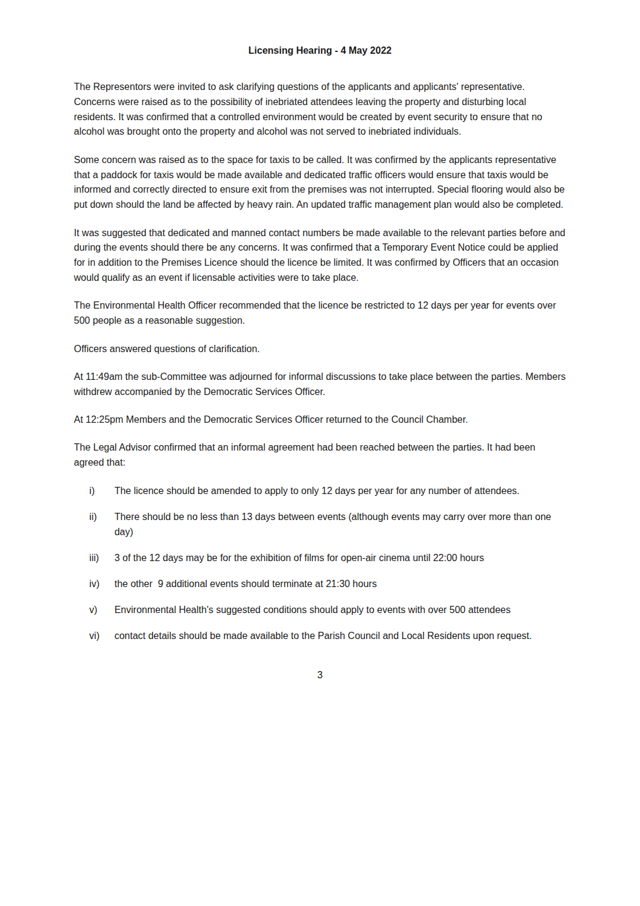Licensing Hearing - 4 May 2022
The Representors were invited to ask clarifying questions of the applicants and applicants' representative. Concerns were raised as to the possibility of inebriated attendees leaving the property and disturbing local residents. It was confirmed that a controlled environment would be created by event security to ensure that no alcohol was brought onto the property and alcohol was not served to inebriated individuals.
Some concern was raised as to the space for taxis to be called. It was confirmed by the applicants representative that a paddock for taxis would be made available and dedicated traffic officers would ensure that taxis would be informed and correctly directed to ensure exit from the premises was not interrupted. Special flooring would also be put down should the land be affected by heavy rain. An updated traffic management plan would also be completed.
It was suggested that dedicated and manned contact numbers be made available to the relevant parties before and during the events should there be any concerns. It was confirmed that a Temporary Event Notice could be applied for in addition to the Premises Licence should the licence be limited. It was confirmed by Officers that an occasion would qualify as an event if licensable activities were to take place.
The Environmental Health Officer recommended that the licence be restricted to 12 days per year for events over 500 people as a reasonable suggestion.
Officers answered questions of clarification.
At 11:49am the sub-Committee was adjourned for informal discussions to take place between the parties. Members withdrew accompanied by the Democratic Services Officer.
At 12:25pm Members and the Democratic Services Officer returned to the Council Chamber.
The Legal Advisor confirmed that an informal agreement had been reached between the parties. It had been agreed that:
i) The licence should be amended to apply to only 12 days per year for any number of attendees.
ii) There should be no less than 13 days between events (although events may carry over more than one day)
iii) 3 of the 12 days may be for the exhibition of films for open-air cinema until 22:00 hours
iv) the other 9 additional events should terminate at 21:30 hours
v) Environmental Health's suggested conditions should apply to events with over 500 attendees
vi) contact details should be made available to the Parish Council and Local Residents upon request.
3